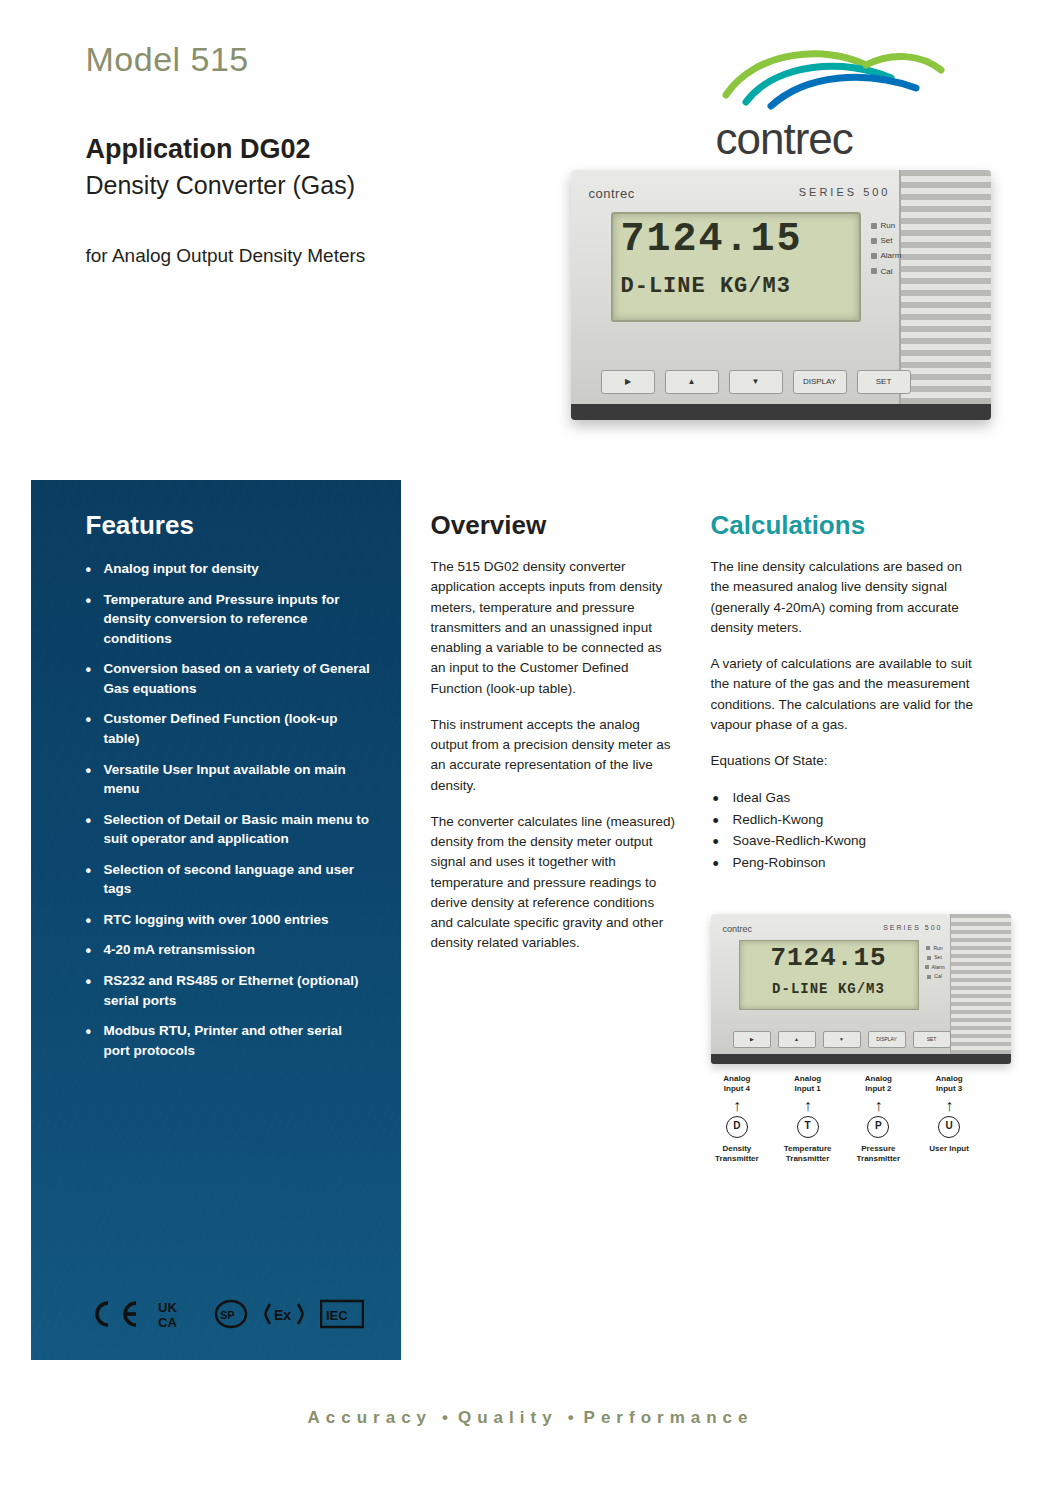Model 515
Application DG02
Density Converter (Gas)
for Analog Output Density Meters
contrec
contrec
SERIES 500
7124.15
D-LINE KG/M3
Run
Set
Alarm
Cal
▶
▲
▼
DISPLAY
SET
Features
Analog input for density
Temperature and Pressure inputs for density conversion to reference conditions
Conversion based on a variety of General Gas equations
Customer Defined Function (look-up table)
Versatile User Input available on main menu
Selection of Detail or Basic main menu to suit operator and application
Selection of second language and user tags
RTC logging with over 1000 entries
4-20 mA retransmission
RS232 and RS485 or Ethernet (optional) serial ports
Modbus RTU, Printer and other serial port protocols
UK CA
SP
Ex
IEC
Overview
The 515 DG02 density converter application accepts inputs from density meters, temperature and pressure transmitters and an unassigned input enabling a variable to be connected as an input to the Customer Defined Function (look-up table).
This instrument accepts the analog output from a precision density meter as an accurate representation of the live density.
The converter calculates line (measured) density from the density meter output signal and uses it together with temperature and pressure readings to derive density at reference conditions and calculate specific gravity and other density related variables.
Calculations
The line density calculations are based on the measured analog live density signal (generally 4-20mA) coming from accurate density meters.
A variety of calculations are available to suit the nature of the gas and the measurement conditions. The calculations are valid for the vapour phase of a gas.
Equations Of State:
Ideal Gas
Redlich-Kwong
Soave-Redlich-Kwong
Peng-Robinson
contrec
SERIES 500
7124.15
D-LINE KG/M3
Run
Set
Alarm
Cal
▶
▲
▼
DISPLAY
SET
Analog
Input 4
↑
D
Density
Transmitter
Analog
Input 1
↑
T
Temperature
Transmitter
Analog
Input 2
↑
P
Pressure
Transmitter
Analog
Input 3
↑
U
User Input
Accuracy•Quality•Performance